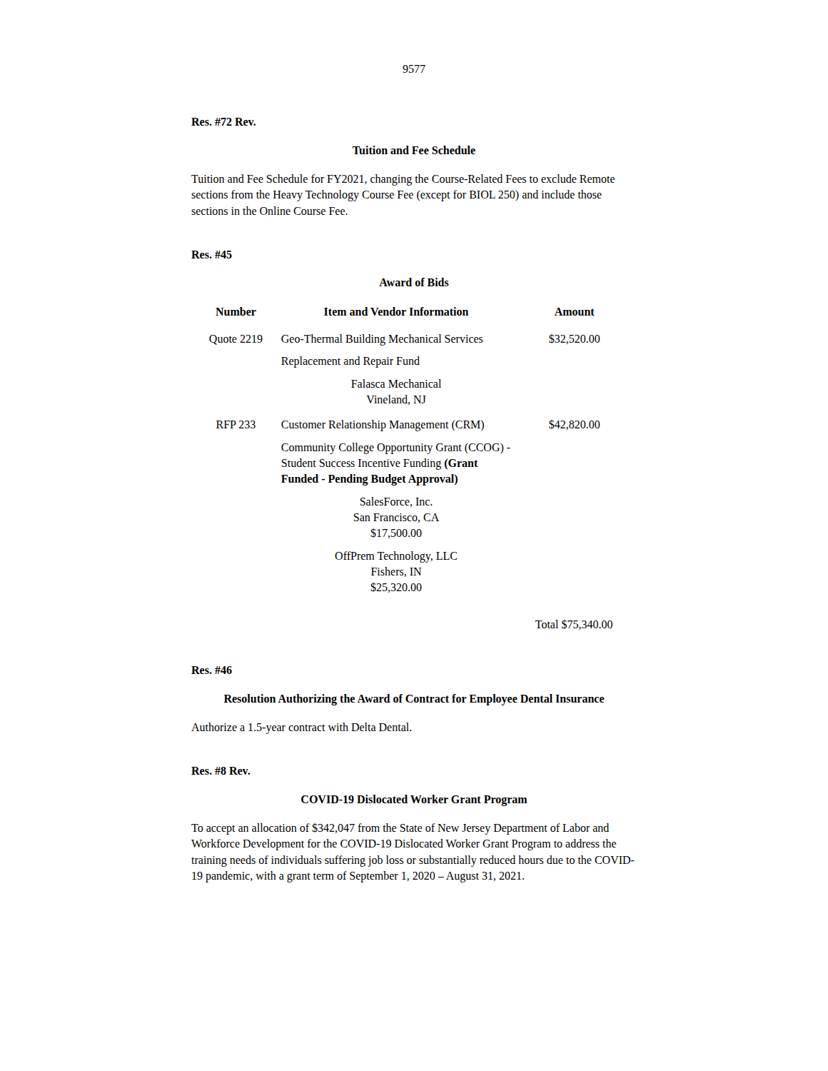9577
Res. #72 Rev.
Tuition and Fee Schedule
Tuition and Fee Schedule for FY2021, changing the Course-Related Fees to exclude Remote sections from the Heavy Technology Course Fee (except for BIOL 250) and include those sections in the Online Course Fee.
Res. #45
Award of Bids
| Number | Item and Vendor Information | Amount |
| --- | --- | --- |
| Quote 2219 | Geo-Thermal Building Mechanical Services Replacement and Repair Fund Falasca Mechanical Vineland, NJ | $32,520.00 |
| RFP 233 | Customer Relationship Management (CRM) Community College Opportunity Grant (CCOG) - Student Success Incentive Funding (Grant Funded - Pending Budget Approval) SalesForce, Inc. San Francisco, CA $17,500.00 OffPrem Technology, LLC Fishers, IN $25,320.00 | $42,820.00 |
| | | Total $75,340.00 |
Res. #46
Resolution Authorizing the Award of Contract for Employee Dental Insurance
Authorize a 1.5-year contract with Delta Dental.
Res. #8 Rev.
COVID-19 Dislocated Worker Grant Program
To accept an allocation of $342,047 from the State of New Jersey Department of Labor and Workforce Development for the COVID-19 Dislocated Worker Grant Program to address the training needs of individuals suffering job loss or substantially reduced hours due to the COVID-19 pandemic, with a grant term of September 1, 2020 – August 31, 2021.